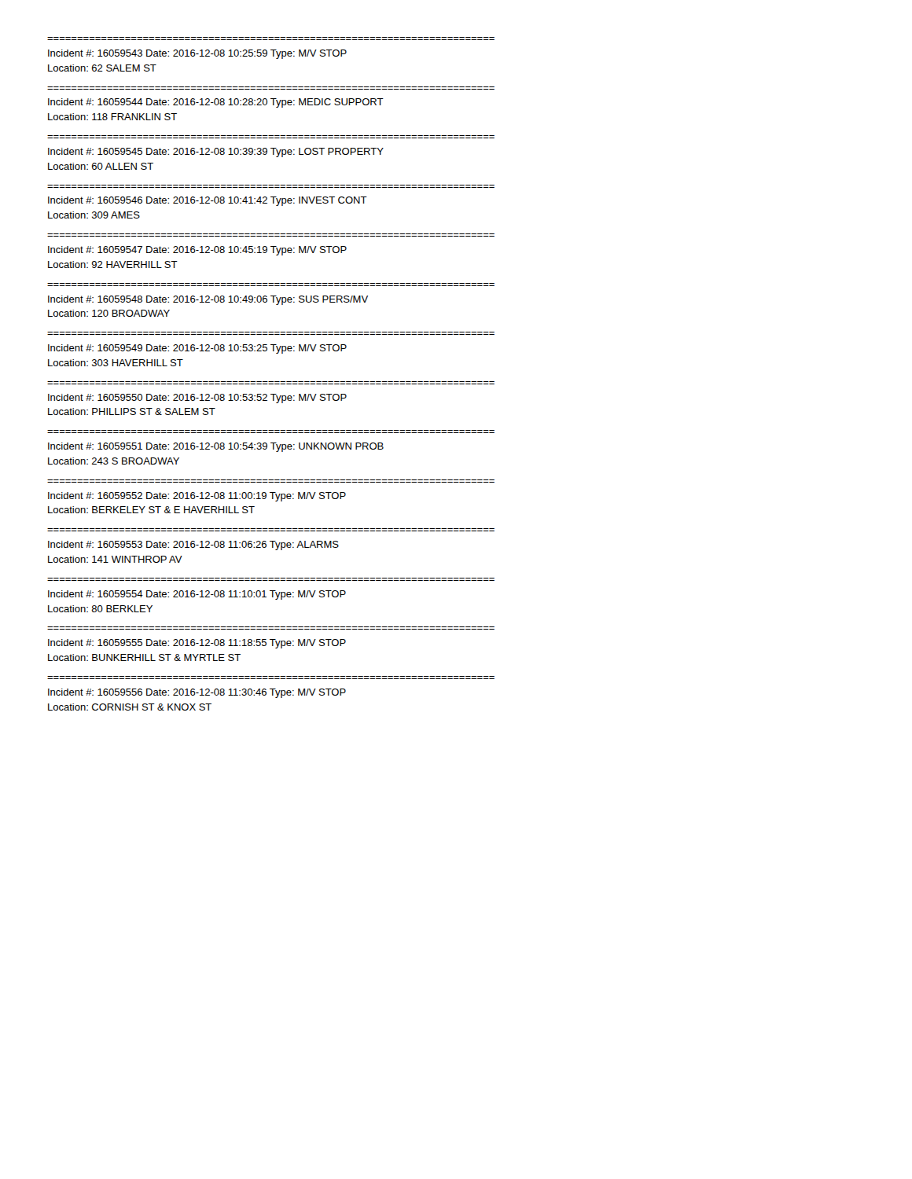===========================================================================
Incident #: 16059543 Date: 2016-12-08 10:25:59 Type: M/V STOP
Location: 62 SALEM ST
===========================================================================
Incident #: 16059544 Date: 2016-12-08 10:28:20 Type: MEDIC SUPPORT
Location: 118 FRANKLIN ST
===========================================================================
Incident #: 16059545 Date: 2016-12-08 10:39:39 Type: LOST PROPERTY
Location: 60 ALLEN ST
===========================================================================
Incident #: 16059546 Date: 2016-12-08 10:41:42 Type: INVEST CONT
Location: 309 AMES
===========================================================================
Incident #: 16059547 Date: 2016-12-08 10:45:19 Type: M/V STOP
Location: 92 HAVERHILL ST
===========================================================================
Incident #: 16059548 Date: 2016-12-08 10:49:06 Type: SUS PERS/MV
Location: 120 BROADWAY
===========================================================================
Incident #: 16059549 Date: 2016-12-08 10:53:25 Type: M/V STOP
Location: 303 HAVERHILL ST
===========================================================================
Incident #: 16059550 Date: 2016-12-08 10:53:52 Type: M/V STOP
Location: PHILLIPS ST & SALEM ST
===========================================================================
Incident #: 16059551 Date: 2016-12-08 10:54:39 Type: UNKNOWN PROB
Location: 243 S BROADWAY
===========================================================================
Incident #: 16059552 Date: 2016-12-08 11:00:19 Type: M/V STOP
Location: BERKELEY ST & E HAVERHILL ST
===========================================================================
Incident #: 16059553 Date: 2016-12-08 11:06:26 Type: ALARMS
Location: 141 WINTHROP AV
===========================================================================
Incident #: 16059554 Date: 2016-12-08 11:10:01 Type: M/V STOP
Location: 80 BERKLEY
===========================================================================
Incident #: 16059555 Date: 2016-12-08 11:18:55 Type: M/V STOP
Location: BUNKERHILL ST & MYRTLE ST
===========================================================================
Incident #: 16059556 Date: 2016-12-08 11:30:46 Type: M/V STOP
Location: CORNISH ST & KNOX ST